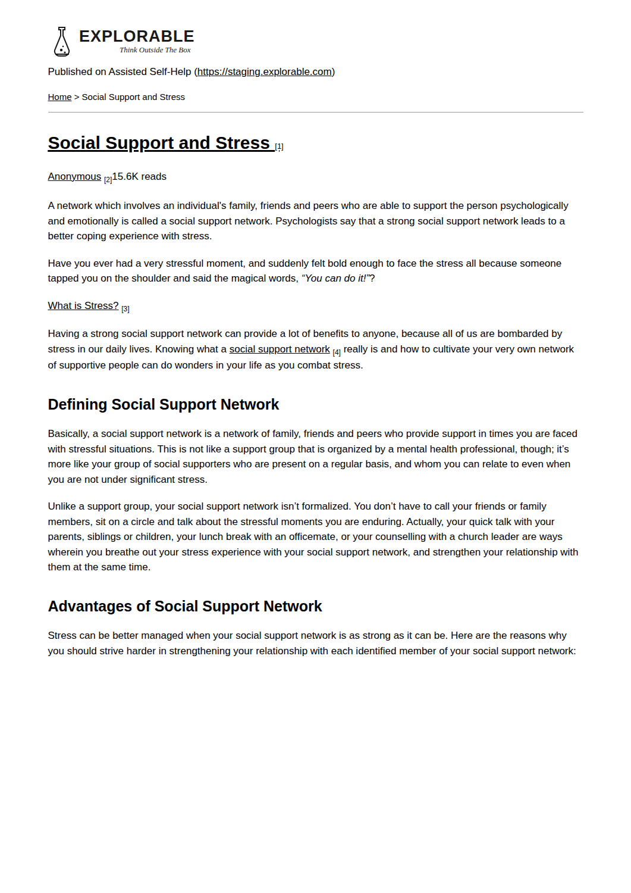EXPLORABLE Think Outside The Box
Published on Assisted Self-Help (https://staging.explorable.com)
Home > Social Support and Stress
Social Support and Stress [1]
Anonymous [2] 15.6K reads
A network which involves an individual's family, friends and peers who are able to support the person psychologically and emotionally is called a social support network. Psychologists say that a strong social support network leads to a better coping experience with stress.
Have you ever had a very stressful moment, and suddenly felt bold enough to face the stress all because someone tapped you on the shoulder and said the magical words, “You can do it!”?
What is Stress? [3]
Having a strong social support network can provide a lot of benefits to anyone, because all of us are bombarded by stress in our daily lives. Knowing what a social support network [4] really is and how to cultivate your very own network of supportive people can do wonders in your life as you combat stress.
Defining Social Support Network
Basically, a social support network is a network of family, friends and peers who provide support in times you are faced with stressful situations. This is not like a support group that is organized by a mental health professional, though; it’s more like your group of social supporters who are present on a regular basis, and whom you can relate to even when you are not under significant stress.
Unlike a support group, your social support network isn’t formalized. You don’t have to call your friends or family members, sit on a circle and talk about the stressful moments you are enduring. Actually, your quick talk with your parents, siblings or children, your lunch break with an officemate, or your counselling with a church leader are ways wherein you breathe out your stress experience with your social support network, and strengthen your relationship with them at the same time.
Advantages of Social Support Network
Stress can be better managed when your social support network is as strong as it can be. Here are the reasons why you should strive harder in strengthening your relationship with each identified member of your social support network: